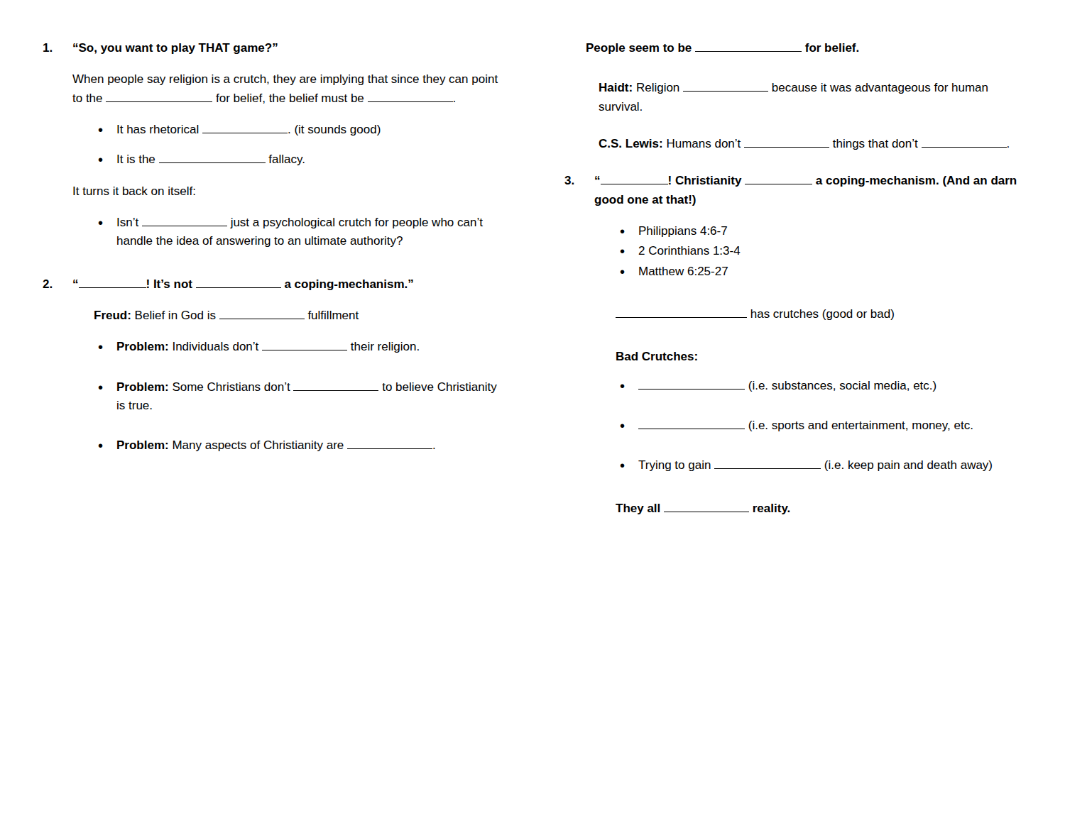“So, you want to play THAT game?”
When people say religion is a crutch, they are implying that since they can point to the for belief, the belief must be .
It has rhetorical . (it sounds good)
It is the fallacy.
It turns it back on itself:
Isn’t just a psychological crutch for people who can’t handle the idea of answering to an ultimate authority?
“ ! It’s not a coping-mechanism.”
Freud: Belief in God is fulfillment
Problem: Individuals don’t their religion.
Problem: Some Christians don’t to believe Christianity is true.
Problem: Many aspects of Christianity are .
People seem to be for belief.
Haidt: Religion because it was advantageous for human survival.
C.S. Lewis: Humans don’t things that don’t .
“ ! Christianity a coping-mechanism. (And an darn good one at that!)
Philippians 4:6-7
2 Corinthians 1:3-4
Matthew 6:25-27
has crutches (good or bad)
Bad Crutches:
(i.e. substances, social media, etc.)
(i.e. sports and entertainment, money, etc.
Trying to gain (i.e. keep pain and death away)
They all reality.